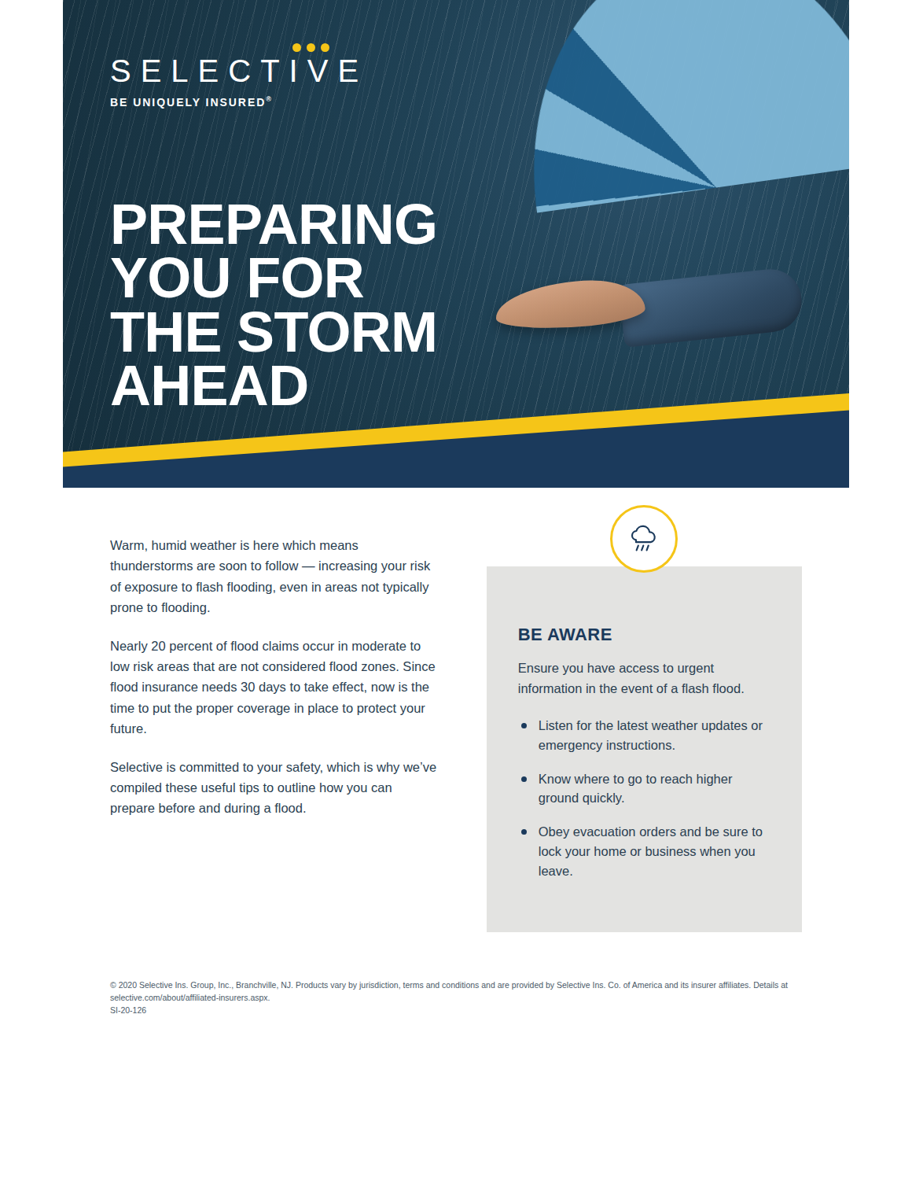SELECTIVE
BE UNIQUELY INSURED®
Preparing
You For
The Storm
Ahead
Warm, humid weather is here which means thunderstorms are soon to follow — increasing your risk of exposure to flash flooding, even in areas not typically prone to flooding.
Nearly 20 percent of flood claims occur in moderate to low risk areas that are not considered flood zones. Since flood insurance needs 30 days to take effect, now is the time to put the proper coverage in place to protect your future.
Selective is committed to your safety, which is why we’ve compiled these useful tips to outline how you can prepare before and during a flood.
BE AWARE
Ensure you have access to urgent information in the event of a flash flood.
Listen for the latest weather updates or emergency instructions.
Know where to go to reach higher ground quickly.
Obey evacuation orders and be sure to lock your home or business when you leave.
© 2020 Selective Ins. Group, Inc., Branchville, NJ. Products vary by jurisdiction, terms and conditions and are provided by Selective Ins. Co. of America and its insurer affiliates. Details at selective.com/about/affiliated-insurers.aspx.
SI-20-126